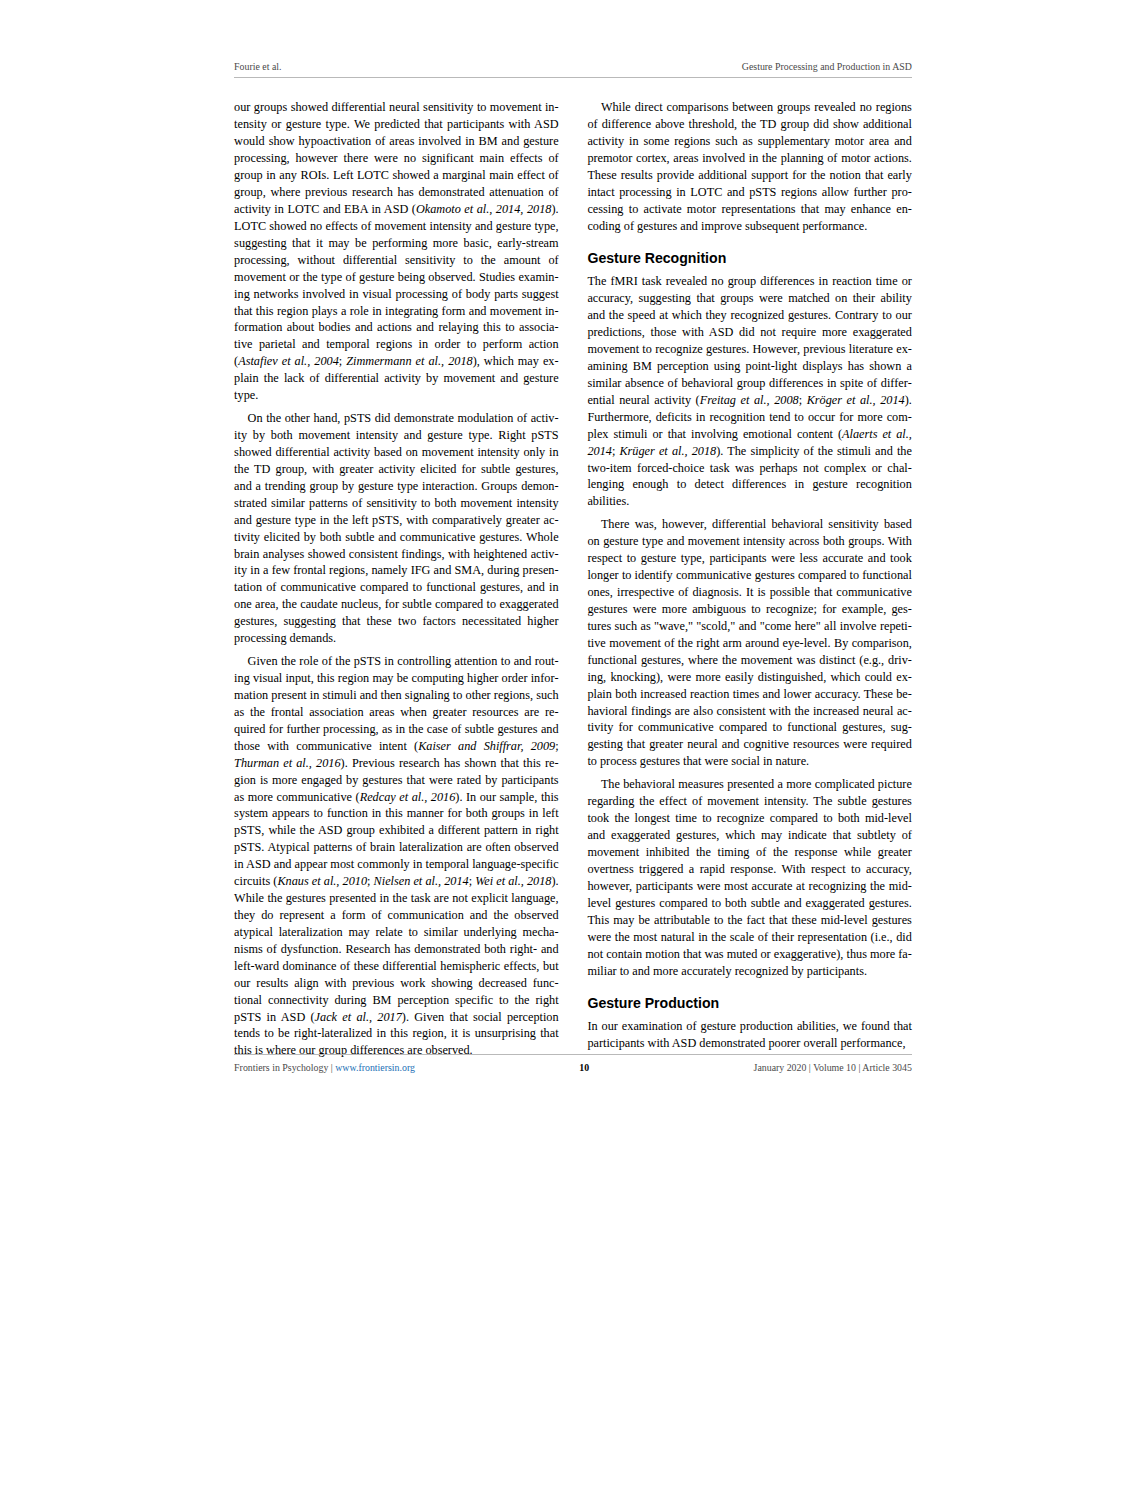Fourie et al. Gesture Processing and Production in ASD
our groups showed differential neural sensitivity to movement intensity or gesture type. We predicted that participants with ASD would show hypoactivation of areas involved in BM and gesture processing, however there were no significant main effects of group in any ROIs. Left LOTC showed a marginal main effect of group, where previous research has demonstrated attenuation of activity in LOTC and EBA in ASD (Okamoto et al., 2014, 2018). LOTC showed no effects of movement intensity and gesture type, suggesting that it may be performing more basic, early-stream processing, without differential sensitivity to the amount of movement or the type of gesture being observed. Studies examining networks involved in visual processing of body parts suggest that this region plays a role in integrating form and movement information about bodies and actions and relaying this to associative parietal and temporal regions in order to perform action (Astafiev et al., 2004; Zimmermann et al., 2018), which may explain the lack of differential activity by movement and gesture type.
On the other hand, pSTS did demonstrate modulation of activity by both movement intensity and gesture type. Right pSTS showed differential activity based on movement intensity only in the TD group, with greater activity elicited for subtle gestures, and a trending group by gesture type interaction. Groups demonstrated similar patterns of sensitivity to both movement intensity and gesture type in the left pSTS, with comparatively greater activity elicited by both subtle and communicative gestures. Whole brain analyses showed consistent findings, with heightened activity in a few frontal regions, namely IFG and SMA, during presentation of communicative compared to functional gestures, and in one area, the caudate nucleus, for subtle compared to exaggerated gestures, suggesting that these two factors necessitated higher processing demands.
Given the role of the pSTS in controlling attention to and routing visual input, this region may be computing higher order information present in stimuli and then signaling to other regions, such as the frontal association areas when greater resources are required for further processing, as in the case of subtle gestures and those with communicative intent (Kaiser and Shiffrar, 2009; Thurman et al., 2016). Previous research has shown that this region is more engaged by gestures that were rated by participants as more communicative (Redcay et al., 2016). In our sample, this system appears to function in this manner for both groups in left pSTS, while the ASD group exhibited a different pattern in right pSTS. Atypical patterns of brain lateralization are often observed in ASD and appear most commonly in temporal language-specific circuits (Knaus et al., 2010; Nielsen et al., 2014; Wei et al., 2018). While the gestures presented in the task are not explicit language, they do represent a form of communication and the observed atypical lateralization may relate to similar underlying mechanisms of dysfunction. Research has demonstrated both right- and left-ward dominance of these differential hemispheric effects, but our results align with previous work showing decreased functional connectivity during BM perception specific to the right pSTS in ASD (Jack et al., 2017). Given that social perception tends to be right-lateralized in this region, it is unsurprising that this is where our group differences are observed.
While direct comparisons between groups revealed no regions of difference above threshold, the TD group did show additional activity in some regions such as supplementary motor area and premotor cortex, areas involved in the planning of motor actions. These results provide additional support for the notion that early intact processing in LOTC and pSTS regions allow further processing to activate motor representations that may enhance encoding of gestures and improve subsequent performance.
Gesture Recognition
The fMRI task revealed no group differences in reaction time or accuracy, suggesting that groups were matched on their ability and the speed at which they recognized gestures. Contrary to our predictions, those with ASD did not require more exaggerated movement to recognize gestures. However, previous literature examining BM perception using point-light displays has shown a similar absence of behavioral group differences in spite of differential neural activity (Freitag et al., 2008; Kröger et al., 2014). Furthermore, deficits in recognition tend to occur for more complex stimuli or that involving emotional content (Alaerts et al., 2014; Krüger et al., 2018). The simplicity of the stimuli and the two-item forced-choice task was perhaps not complex or challenging enough to detect differences in gesture recognition abilities.
There was, however, differential behavioral sensitivity based on gesture type and movement intensity across both groups. With respect to gesture type, participants were less accurate and took longer to identify communicative gestures compared to functional ones, irrespective of diagnosis. It is possible that communicative gestures were more ambiguous to recognize; for example, gestures such as "wave," "scold," and "come here" all involve repetitive movement of the right arm around eye-level. By comparison, functional gestures, where the movement was distinct (e.g., driving, knocking), were more easily distinguished, which could explain both increased reaction times and lower accuracy. These behavioral findings are also consistent with the increased neural activity for communicative compared to functional gestures, suggesting that greater neural and cognitive resources were required to process gestures that were social in nature.
The behavioral measures presented a more complicated picture regarding the effect of movement intensity. The subtle gestures took the longest time to recognize compared to both mid-level and exaggerated gestures, which may indicate that subtlety of movement inhibited the timing of the response while greater overtness triggered a rapid response. With respect to accuracy, however, participants were most accurate at recognizing the mid-level gestures compared to both subtle and exaggerated gestures. This may be attributable to the fact that these mid-level gestures were the most natural in the scale of their representation (i.e., did not contain motion that was muted or exaggerative), thus more familiar to and more accurately recognized by participants.
Gesture Production
In our examination of gesture production abilities, we found that participants with ASD demonstrated poorer overall performance,
Frontiers in Psychology | www.frontiersin.org 10 January 2020 | Volume 10 | Article 3045